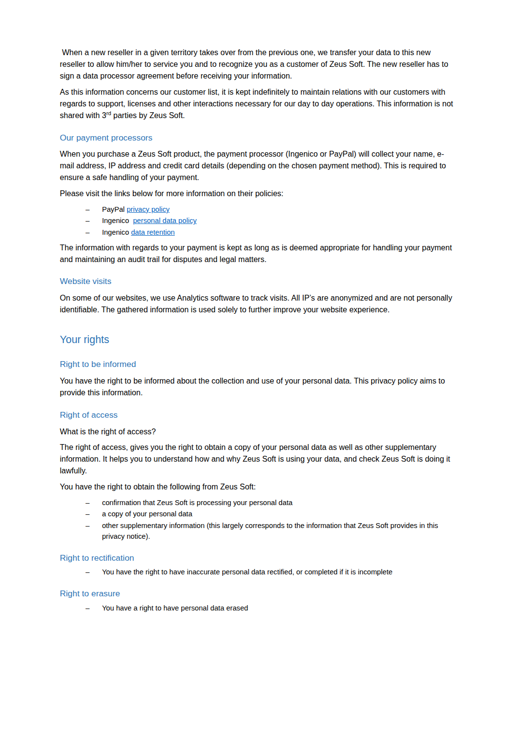When a new reseller in a given territory takes over from the previous one, we transfer your data to this new reseller to allow him/her to service you and to recognize you as a customer of Zeus Soft. The new reseller has to sign a data processor agreement before receiving your information.
As this information concerns our customer list, it is kept indefinitely to maintain relations with our customers with regards to support, licenses and other interactions necessary for our day to day operations. This information is not shared with 3rd parties by Zeus Soft.
Our payment processors
When you purchase a Zeus Soft product, the payment processor (Ingenico or PayPal) will collect your name, e-mail address, IP address and credit card details (depending on the chosen payment method). This is required to ensure a safe handling of your payment.
Please visit the links below for more information on their policies:
PayPal privacy policy
Ingenico personal data policy
Ingenico data retention
The information with regards to your payment is kept as long as is deemed appropriate for handling your payment and maintaining an audit trail for disputes and legal matters.
Website visits
On some of our websites, we use Analytics software to track visits. All IP’s are anonymized and are not personally identifiable. The gathered information is used solely to further improve your website experience.
Your rights
Right to be informed
You have the right to be informed about the collection and use of your personal data. This privacy policy aims to provide this information.
Right of access
What is the right of access?
The right of access, gives you the right to obtain a copy of your personal data as well as other supplementary information. It helps you to understand how and why Zeus Soft is using your data, and check Zeus Soft is doing it lawfully.
You have the right to obtain the following from Zeus Soft:
confirmation that Zeus Soft is processing your personal data
a copy of your personal data
other supplementary information (this largely corresponds to the information that Zeus Soft provides in this privacy notice).
Right to rectification
You have the right to have inaccurate personal data rectified, or completed if it is incomplete
Right to erasure
You have a right to have personal data erased